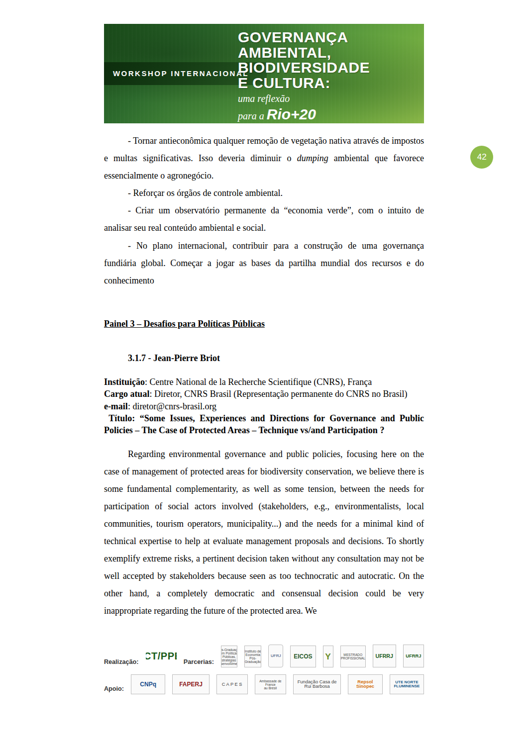WORKSHOP INTERNACIONAL
GOVERNANÇA
AMBIENTAL,
BIODIVERSIDADE
E CULTURA:
uma reflexão
para a Rio+20
42
- Tornar antieconômica qualquer remoção de vegetação nativa através de impostos e multas significativas. Isso deveria diminuir o dumping ambiental que favorece essencialmente o agronegócio.
- Reforçar os órgãos de controle ambiental.
- Criar um observatório permanente da “economia verde”, com o intuito de analisar seu real conteúdo ambiental e social.
- No plano internacional, contribuir para a construção de uma governança fundiária global. Começar a jogar as bases da partilha mundial dos recursos e do conhecimento
Painel 3 – Desafios para Políticas Públicas
3.1.7 - Jean-Pierre Briot
Instituição: Centre National de la Recherche Scientifique (CNRS), França
Cargo atual: Diretor, CNRS Brasil (Representação permanente do CNRS no Brasil)
e-mail: diretor@cnrs-brasil.org
Título: “Some Issues, Experiences and Directions for Governance and Public Policies – The Case of Protected Areas – Technique vs/and Participation ?
Regarding environmental governance and public policies, focusing here on the case of management of protected areas for biodiversity conservation, we believe there is some fundamental complementarity, as well as some tension, between the needs for participation of social actors involved (stakeholders, e.g., environmentalists, local communities, tourism operators, municipality...) and the needs for a minimal kind of technical expertise to help at evaluate management proposals and decisions. To shortly exemplify extreme risks, a pertinent decision taken without any consultation may not be well accepted by stakeholders because seen as too technocratic and autocratic. On the other hand, a completely democratic and consensual decision could be very inappropriate regarding the future of the protected area. We
Realização:
INCT/PPED
Parcerias:
Pós-Graduação em Políticas Públicas, Estratégias e Desenvolvimento
Instituto de Economia
Pós-Graduação
UFRJ
EICOS
Y
MESTRADO PROFISSIONAL
UFRRJ
UFRRJ
Apoio:
CNPq
FAPERJ
C A P E S
Ambassade de France
au Brésil
Fundação Casa de Rui Barbosa
Repsol Sinopec
UTE NORTE FLUMINENSE